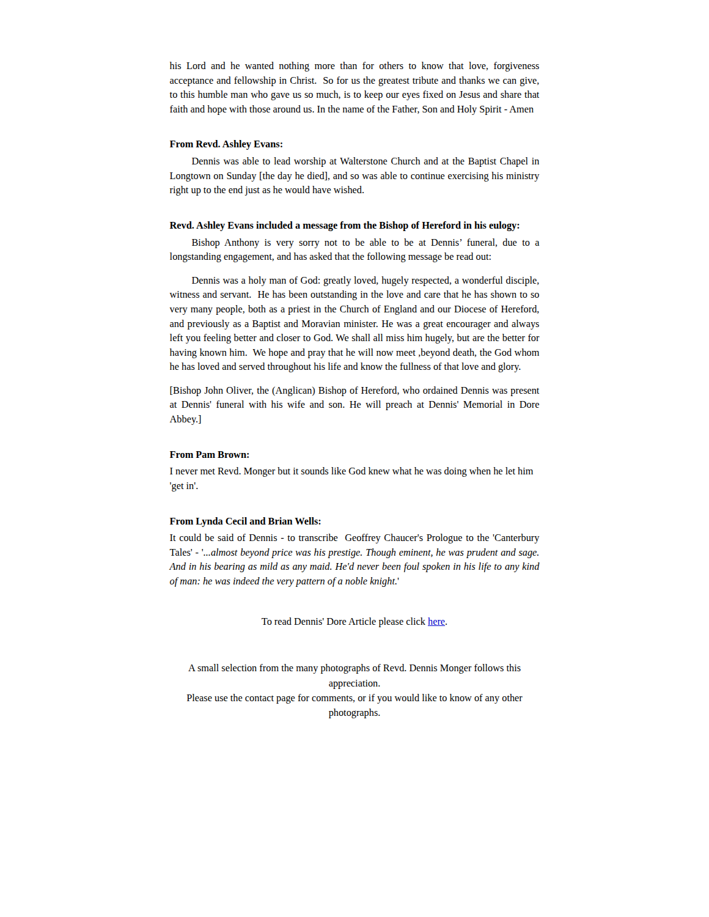his Lord and he wanted nothing more than for others to know that love, forgiveness acceptance and fellowship in Christ. So for us the greatest tribute and thanks we can give, to this humble man who gave us so much, is to keep our eyes fixed on Jesus and share that faith and hope with those around us. In the name of the Father, Son and Holy Spirit - Amen
From Revd. Ashley Evans:
Dennis was able to lead worship at Walterstone Church and at the Baptist Chapel in Longtown on Sunday [the day he died], and so was able to continue exercising his ministry right up to the end just as he would have wished.
Revd. Ashley Evans included a message from the Bishop of Hereford in his eulogy:
Bishop Anthony is very sorry not to be able to be at Dennis’ funeral, due to a longstanding engagement, and has asked that the following message be read out:
Dennis was a holy man of God: greatly loved, hugely respected, a wonderful disciple, witness and servant. He has been outstanding in the love and care that he has shown to so very many people, both as a priest in the Church of England and our Diocese of Hereford, and previously as a Baptist and Moravian minister. He was a great encourager and always left you feeling better and closer to God. We shall all miss him hugely, but are the better for having known him. We hope and pray that he will now meet ,beyond death, the God whom he has loved and served throughout his life and know the fullness of that love and glory.
[Bishop John Oliver, the (Anglican) Bishop of Hereford, who ordained Dennis was present at Dennis' funeral with his wife and son. He will preach at Dennis' Memorial in Dore Abbey.]
From Pam Brown:
I never met Revd. Monger but it sounds like God knew what he was doing when he let him 'get in'.
From Lynda Cecil and Brian Wells:
It could be said of Dennis - to transcribe Geoffrey Chaucer's Prologue to the 'Canterbury Tales' - '...almost beyond price was his prestige. Though eminent, he was prudent and sage. And in his bearing as mild as any maid. He'd never been foul spoken in his life to any kind of man: he was indeed the very pattern of a noble knight.'
To read Dennis' Dore Article please click here.
A small selection from the many photographs of Revd. Dennis Monger follows this appreciation.
Please use the contact page for comments, or if you would like to know of any other photographs.